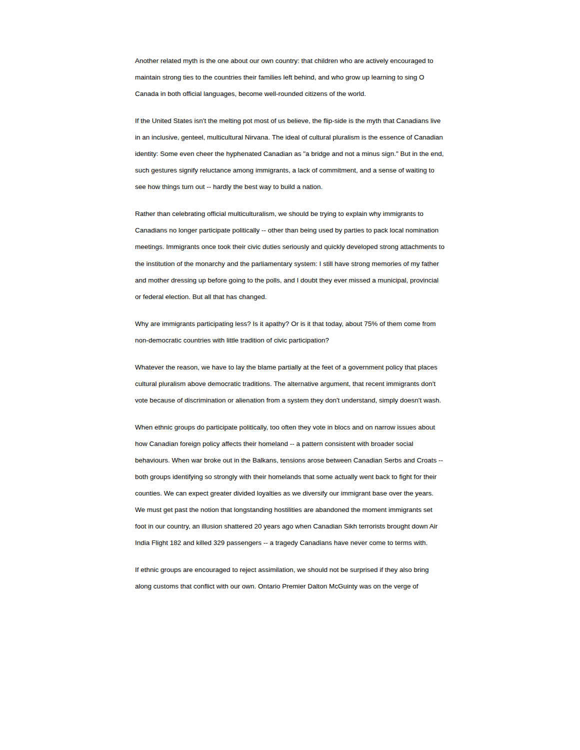Another related myth is the one about our own country: that children who are actively encouraged to maintain strong ties to the countries their families left behind, and who grow up learning to sing O Canada in both official languages, become well-rounded citizens of the world.
If the United States isn't the melting pot most of us believe, the flip-side is the myth that Canadians live in an inclusive, genteel, multicultural Nirvana. The ideal of cultural pluralism is the essence of Canadian identity: Some even cheer the hyphenated Canadian as "a bridge and not a minus sign." But in the end, such gestures signify reluctance among immigrants, a lack of commitment, and a sense of waiting to see how things turn out -- hardly the best way to build a nation.
Rather than celebrating official multiculturalism, we should be trying to explain why immigrants to Canadians no longer participate politically -- other than being used by parties to pack local nomination meetings. Immigrants once took their civic duties seriously and quickly developed strong attachments to the institution of the monarchy and the parliamentary system: I still have strong memories of my father and mother dressing up before going to the polls, and I doubt they ever missed a municipal, provincial or federal election. But all that has changed.
Why are immigrants participating less? Is it apathy? Or is it that today, about 75% of them come from non-democratic countries with little tradition of civic participation?
Whatever the reason, we have to lay the blame partially at the feet of a government policy that places cultural pluralism above democratic traditions. The alternative argument, that recent immigrants don't vote because of discrimination or alienation from a system they don't understand, simply doesn't wash.
When ethnic groups do participate politically, too often they vote in blocs and on narrow issues about how Canadian foreign policy affects their homeland -- a pattern consistent with broader social behaviours. When war broke out in the Balkans, tensions arose between Canadian Serbs and Croats -- both groups identifying so strongly with their homelands that some actually went back to fight for their counties. We can expect greater divided loyalties as we diversify our immigrant base over the years. We must get past the notion that longstanding hostilities are abandoned the moment immigrants set foot in our country, an illusion shattered 20 years ago when Canadian Sikh terrorists brought down Air India Flight 182 and killed 329 passengers -- a tragedy Canadians have never come to terms with.
If ethnic groups are encouraged to reject assimilation, we should not be surprised if they also bring along customs that conflict with our own. Ontario Premier Dalton McGuinty was on the verge of